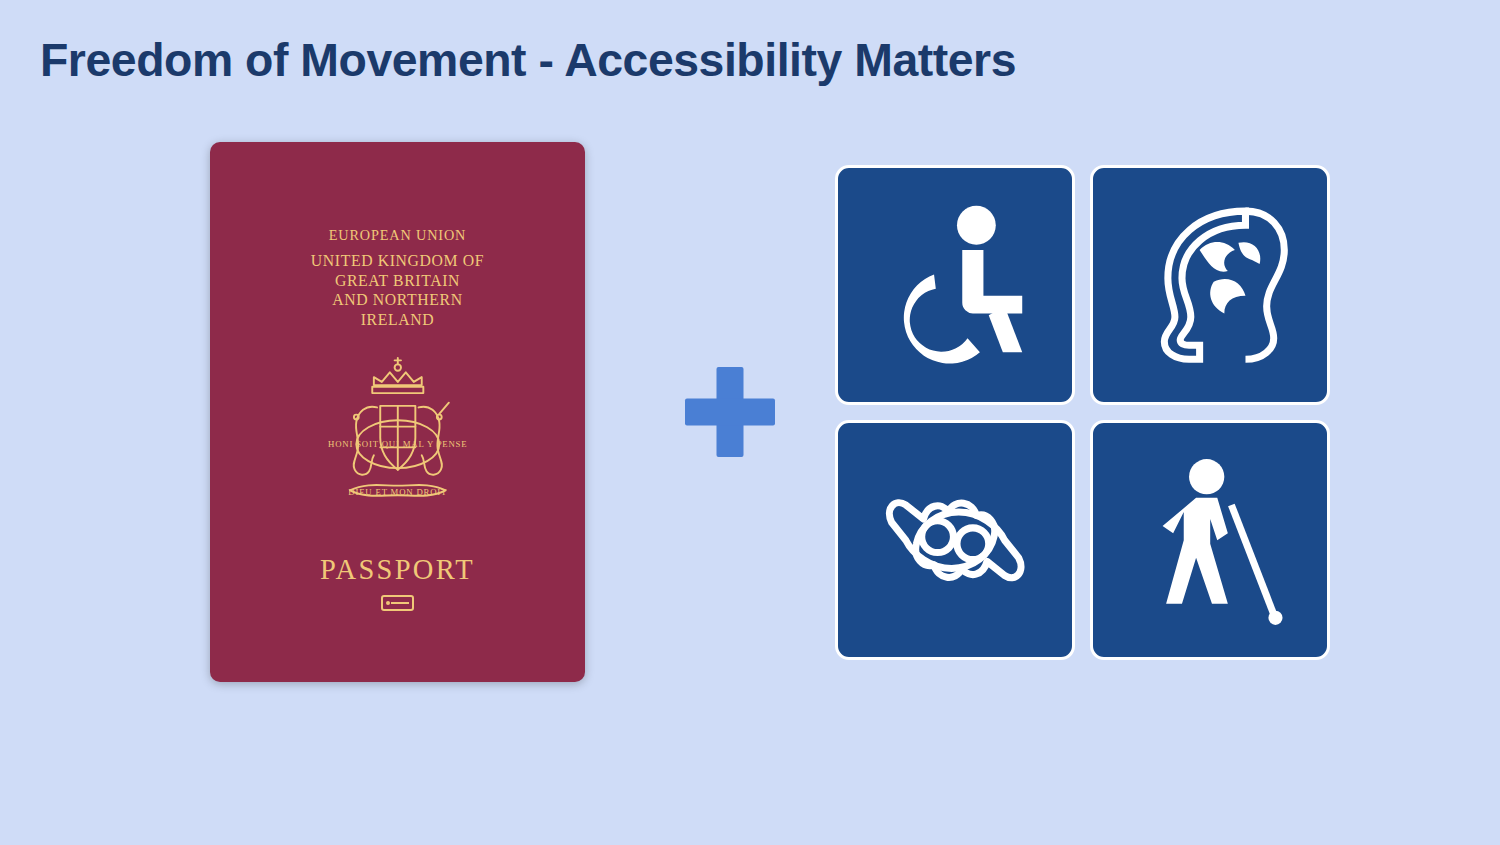Freedom of Movement - Accessibility Matters
EUROPEAN UNION
UNITED KINGDOM OF
GREAT BRITAIN
AND NORTHERN IRELAND
HONI SOIT QUI MAL Y PENSE DIEU ET MON DROIT
PASSPORT